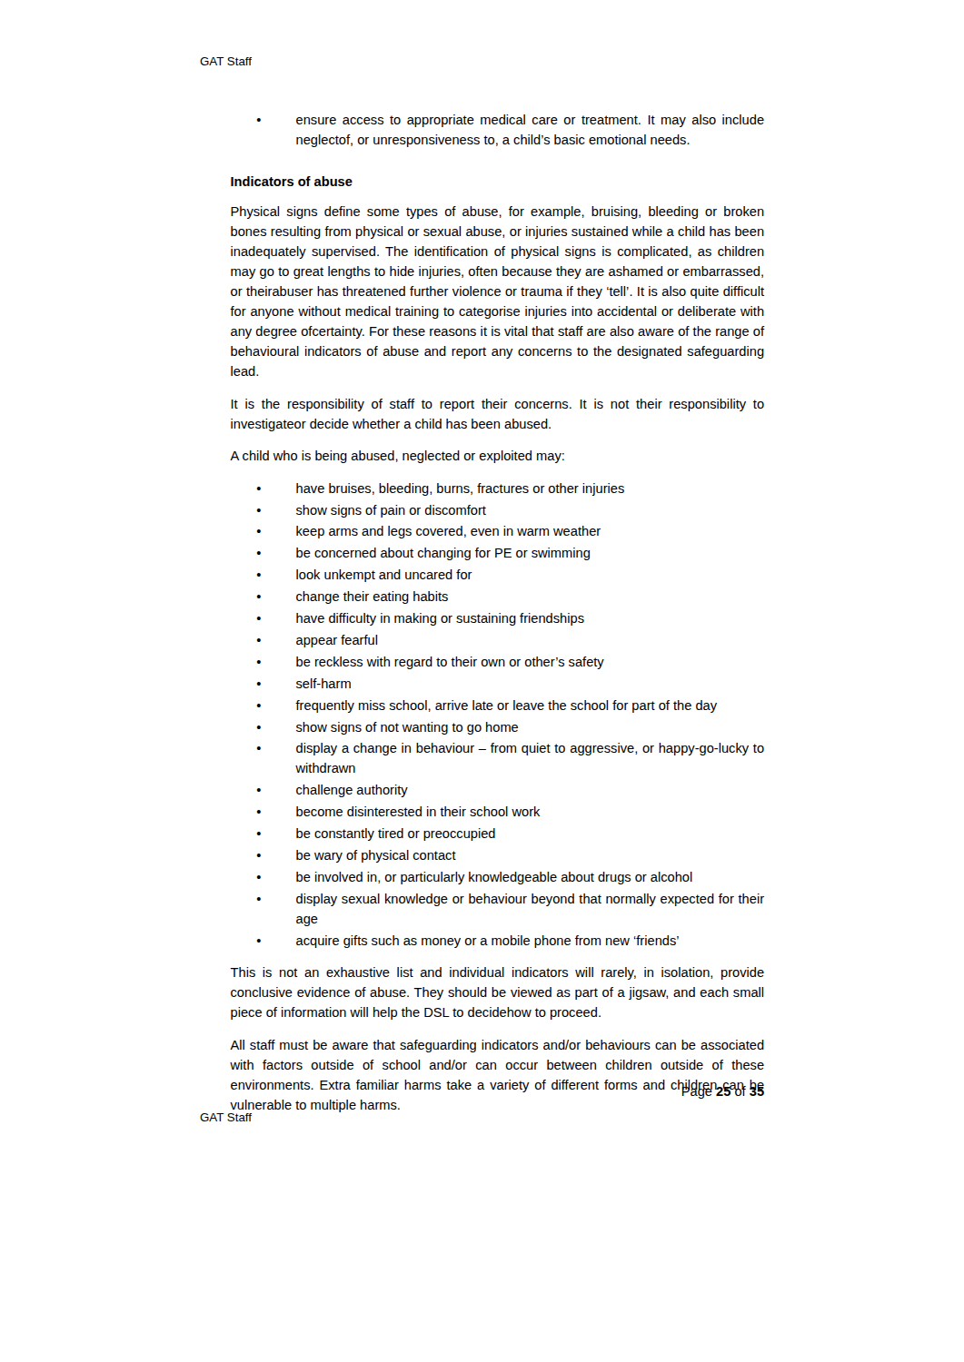GAT Staff
•
ensure access to appropriate medical care or treatment. It may also include neglectof, or unresponsiveness to, a child’s basic emotional needs.
Indicators of abuse
Physical signs define some types of abuse, for example, bruising, bleeding or broken bones resulting from physical or sexual abuse, or injuries sustained while a child has been inadequately supervised. The identification of physical signs is complicated, as children may go to great lengths to hide injuries, often because they are ashamed or embarrassed, or theirabuser has threatened further violence or trauma if they ‘tell’. It is also quite difficult for anyone without medical training to categorise injuries into accidental or deliberate with any degree ofcertainty. For these reasons it is vital that staff are also aware of the range of behavioural indicators of abuse and report any concerns to the designated safeguarding lead.
It is the responsibility of staff to report their concerns. It is not their responsibility to investigateor decide whether a child has been abused.
A child who is being abused, neglected or exploited may:
•
have bruises, bleeding, burns, fractures or other injuries
•
show signs of pain or discomfort
•
keep arms and legs covered, even in warm weather
•
be concerned about changing for PE or swimming
•
look unkempt and uncared for
•
change their eating habits
•
have difficulty in making or sustaining friendships
•
appear fearful
•
be reckless with regard to their own or other’s safety
•
self-harm
•
frequently miss school, arrive late or leave the school for part of the day
•
show signs of not wanting to go home
•
display a change in behaviour – from quiet to aggressive, or happy-go-lucky to withdrawn
•
challenge authority
•
become disinterested in their school work
•
be constantly tired or preoccupied
•
be wary of physical contact
•
be involved in, or particularly knowledgeable about drugs or alcohol
•
display sexual knowledge or behaviour beyond that normally expected for their age
•
acquire gifts such as money or a mobile phone from new ‘friends’
This is not an exhaustive list and individual indicators will rarely, in isolation, provide conclusive evidence of abuse. They should be viewed as part of a jigsaw, and each small piece of information will help the DSL to decidehow to proceed.
All staff must be aware that safeguarding indicators and/or behaviours can be associated with factors outside of school and/or can occur between children outside of these environments. Extra familiar harms take a variety of different forms and children can be vulnerable to multiple harms.
Page 25 of 35
GAT Staff